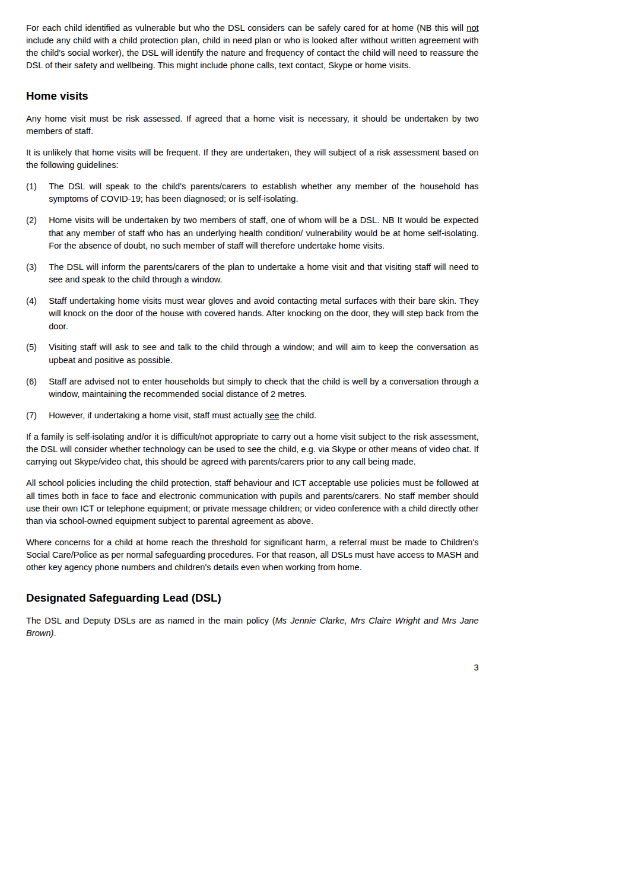For each child identified as vulnerable but who the DSL considers can be safely cared for at home (NB this will not include any child with a child protection plan, child in need plan or who is looked after without written agreement with the child's social worker), the DSL will identify the nature and frequency of contact the child will need to reassure the DSL of their safety and wellbeing. This might include phone calls, text contact, Skype or home visits.
Home visits
Any home visit must be risk assessed. If agreed that a home visit is necessary, it should be undertaken by two members of staff.
It is unlikely that home visits will be frequent. If they are undertaken, they will subject of a risk assessment based on the following guidelines:
(1) The DSL will speak to the child's parents/carers to establish whether any member of the household has symptoms of COVID-19; has been diagnosed; or is self-isolating.
(2) Home visits will be undertaken by two members of staff, one of whom will be a DSL. NB It would be expected that any member of staff who has an underlying health condition/ vulnerability would be at home self-isolating. For the absence of doubt, no such member of staff will therefore undertake home visits.
(3) The DSL will inform the parents/carers of the plan to undertake a home visit and that visiting staff will need to see and speak to the child through a window.
(4) Staff undertaking home visits must wear gloves and avoid contacting metal surfaces with their bare skin. They will knock on the door of the house with covered hands. After knocking on the door, they will step back from the door.
(5) Visiting staff will ask to see and talk to the child through a window; and will aim to keep the conversation as upbeat and positive as possible.
(6) Staff are advised not to enter households but simply to check that the child is well by a conversation through a window, maintaining the recommended social distance of 2 metres.
(7) However, if undertaking a home visit, staff must actually see the child.
If a family is self-isolating and/or it is difficult/not appropriate to carry out a home visit subject to the risk assessment, the DSL will consider whether technology can be used to see the child, e.g. via Skype or other means of video chat. If carrying out Skype/video chat, this should be agreed with parents/carers prior to any call being made.
All school policies including the child protection, staff behaviour and ICT acceptable use policies must be followed at all times both in face to face and electronic communication with pupils and parents/carers. No staff member should use their own ICT or telephone equipment; or private message children; or video conference with a child directly other than via school-owned equipment subject to parental agreement as above.
Where concerns for a child at home reach the threshold for significant harm, a referral must be made to Children's Social Care/Police as per normal safeguarding procedures. For that reason, all DSLs must have access to MASH and other key agency phone numbers and children's details even when working from home.
Designated Safeguarding Lead (DSL)
The DSL and Deputy DSLs are as named in the main policy (Ms Jennie Clarke, Mrs Claire Wright and Mrs Jane Brown).
3